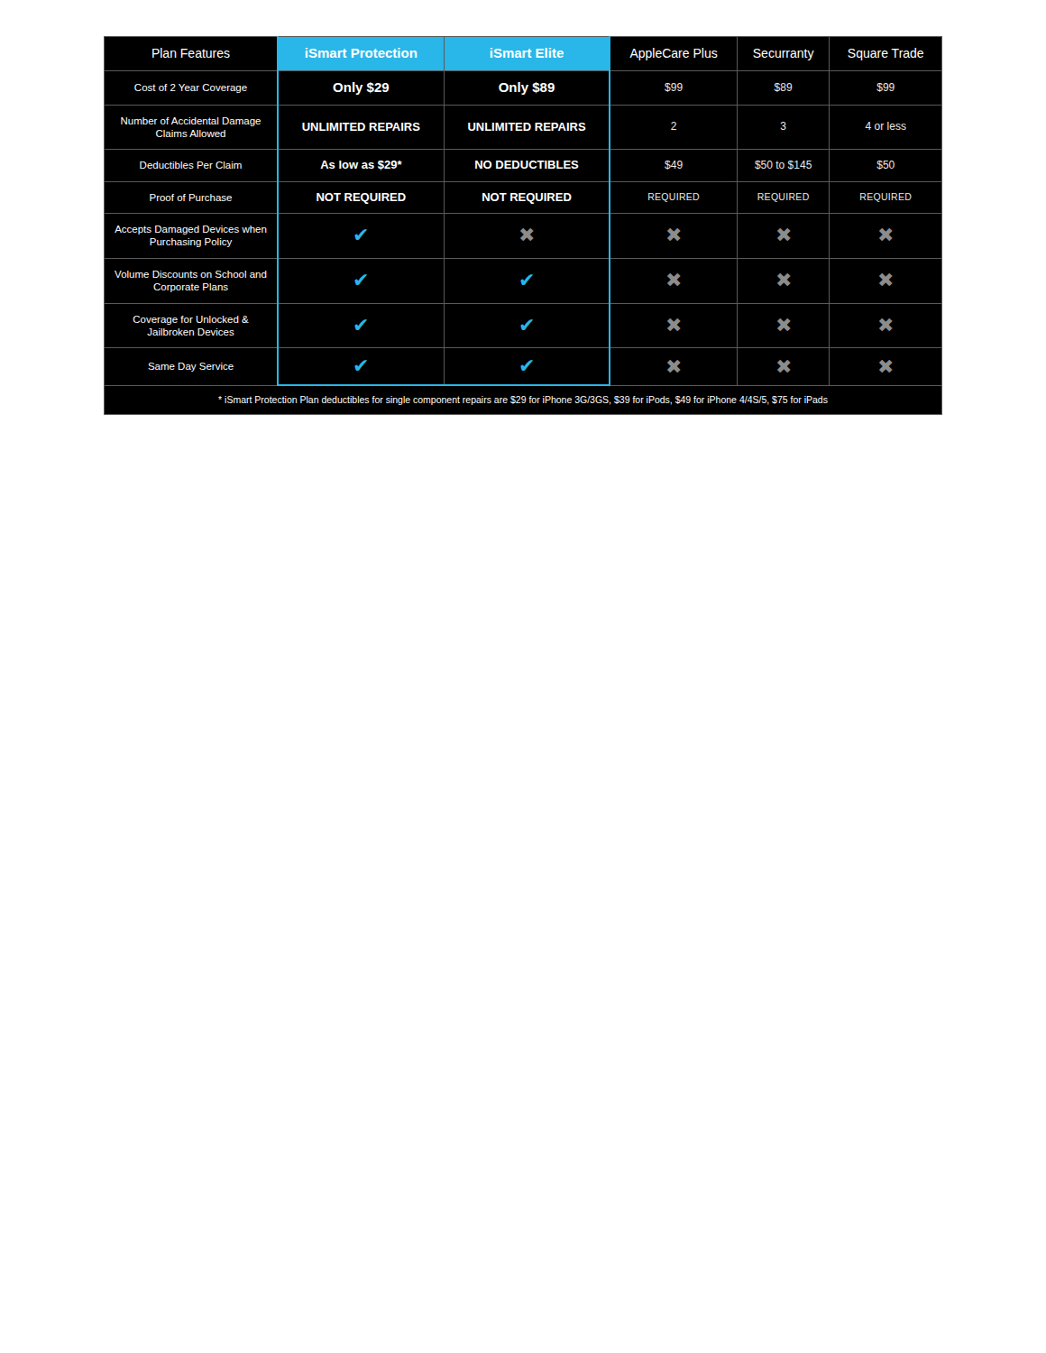| Plan Features | iSmart Protection | iSmart Elite | AppleCare Plus | Securranty | Square Trade |
| --- | --- | --- | --- | --- | --- |
| Cost of 2 Year Coverage | Only $29 | Only $89 | $99 | $89 | $99 |
| Number of Accidental Damage Claims Allowed | UNLIMITED REPAIRS | UNLIMITED REPAIRS | 2 | 3 | 4 or less |
| Deductibles Per Claim | As low as $29* | NO DEDUCTIBLES | $49 | $50 to $145 | $50 |
| Proof of Purchase | NOT REQUIRED | NOT REQUIRED | REQUIRED | REQUIRED | REQUIRED |
| Accepts Damaged Devices when Purchasing Policy | ✔ | ✖ | ✖ | ✖ | ✖ |
| Volume Discounts on School and Corporate Plans | ✔ | ✔ | ✖ | ✖ | ✖ |
| Coverage for Unlocked & Jailbroken Devices | ✔ | ✔ | ✖ | ✖ | ✖ |
| Same Day Service | ✔ | ✔ | ✖ | ✖ | ✖ |
| * iSmart Protection Plan deductibles for single component repairs are $29 for iPhone 3G/3GS, $39 for iPods, $49 for iPhone 4/4S/5, $75 for iPads |